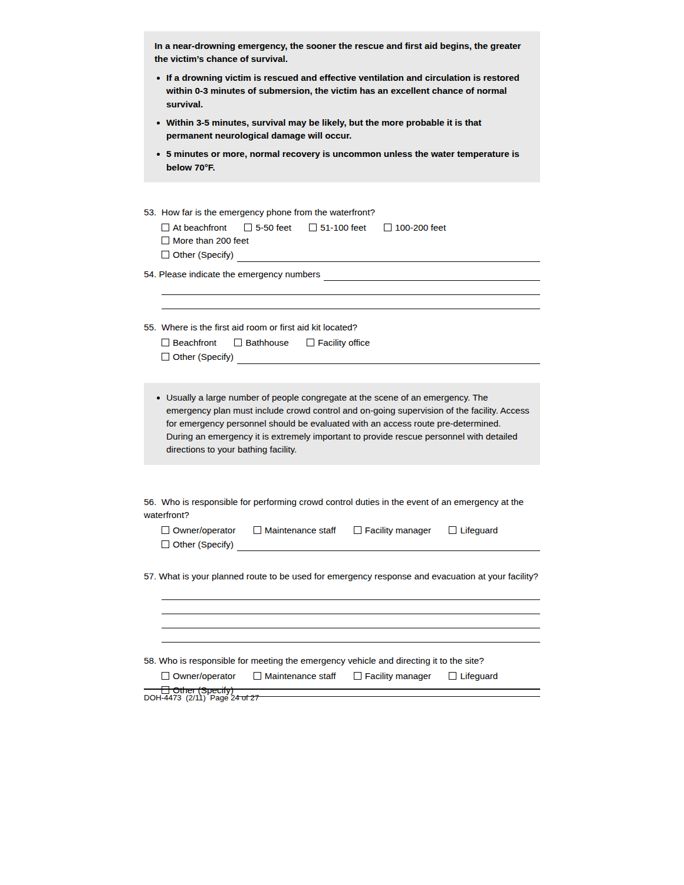In a near-drowning emergency, the sooner the rescue and first aid begins, the greater the victim’s chance of survival.
If a drowning victim is rescued and effective ventilation and circulation is restored within 0-3 minutes of submersion, the victim has an excellent chance of normal survival.
Within 3-5 minutes, survival may be likely, but the more probable it is that permanent neurological damage will occur.
5 minutes or more, normal recovery is uncommon unless the water temperature is below 70°F.
53. How far is the emergency phone from the waterfront?
At beachfront 5-50 feet 51-100 feet 100-200 feet More than 200 feet
Other (Specify)
54. Please indicate the emergency numbers
55. Where is the first aid room or first aid kit located?
Beachfront Bathhouse Facility office
Other (Specify)
Usually a large number of people congregate at the scene of an emergency. The emergency plan must include crowd control and on-going supervision of the facility. Access for emergency personnel should be evaluated with an access route pre-determined. During an emergency it is extremely important to provide rescue personnel with detailed directions to your bathing facility.
56. Who is responsible for performing crowd control duties in the event of an emergency at the waterfront?
Owner/operator Maintenance staff Facility manager Lifeguard
Other (Specify)
57. What is your planned route to be used for emergency response and evacuation at your facility?
58. Who is responsible for meeting the emergency vehicle and directing it to the site?
Owner/operator Maintenance staff Facility manager Lifeguard
Other (Specify)
DOH-4473 (2/11) Page 24 of 27